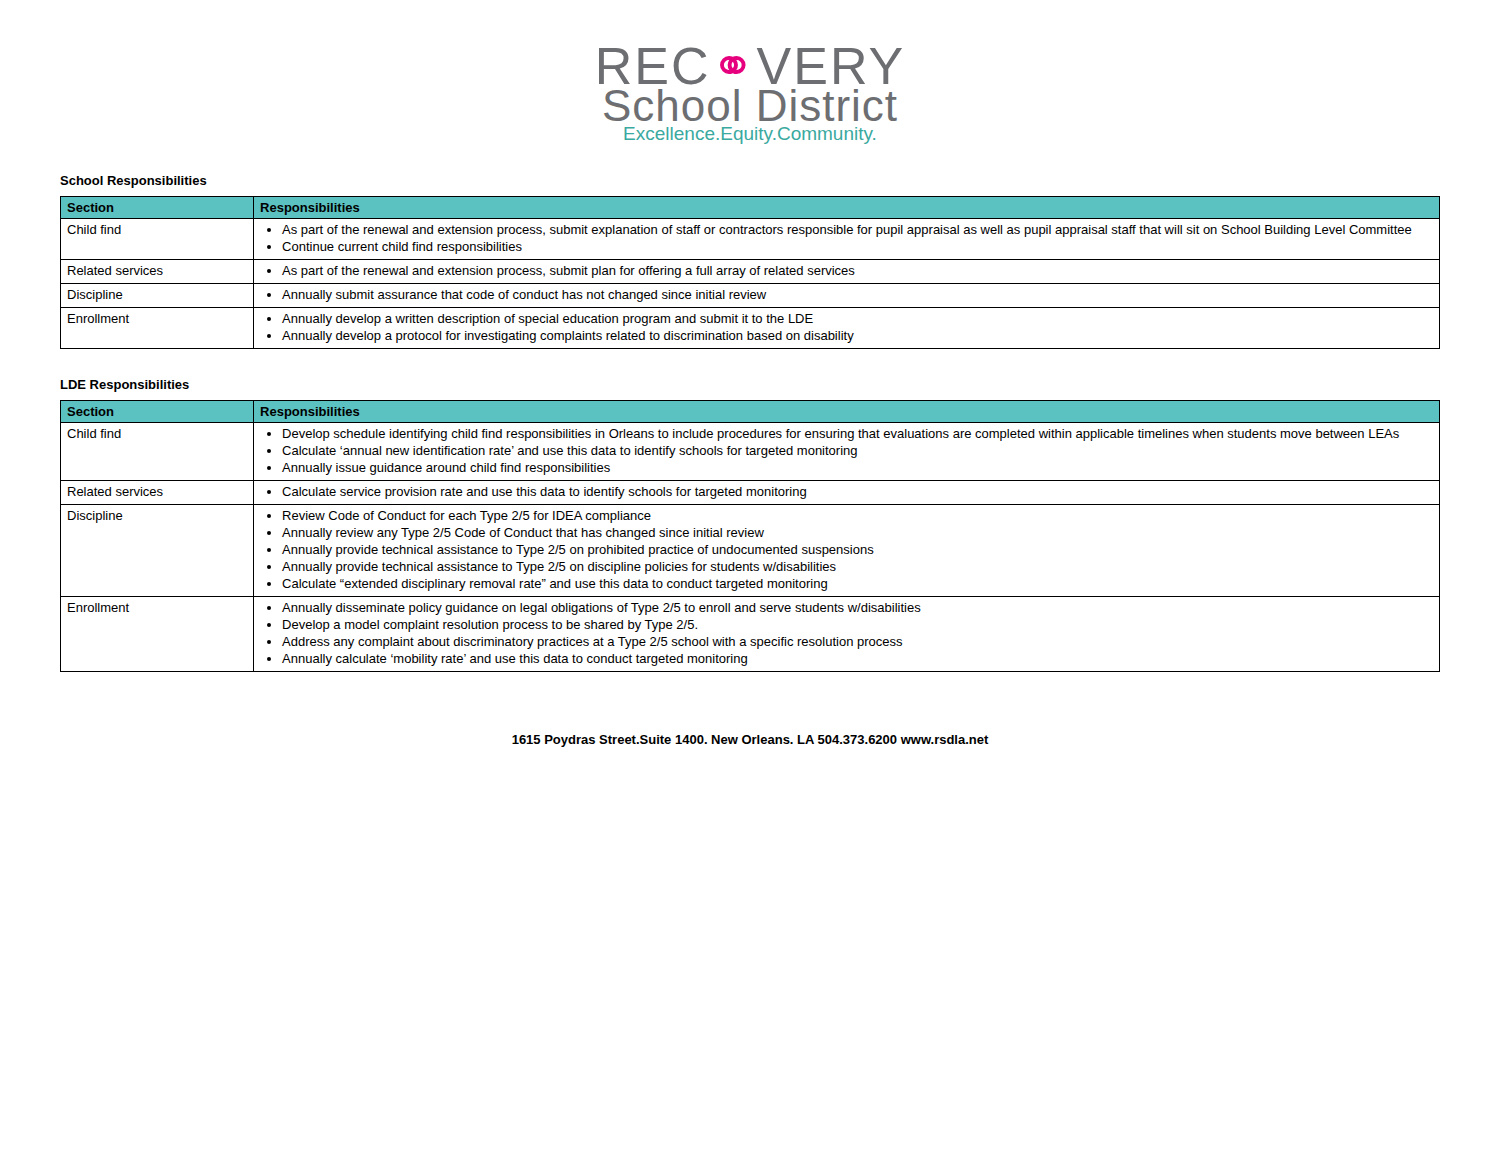REC⚭VERY
School District
Excellence.Equity.Community.
School Responsibilities
| Section | Responsibilities |
| --- | --- |
| Child find | As part of the renewal and extension process, submit explanation of staff or contractors responsible for pupil appraisal as well as pupil appraisal staff that will sit on School Building Level Committee Continue current child find responsibilities |
| Related services | As part of the renewal and extension process, submit plan for offering a full array of related services |
| Discipline | Annually submit assurance that code of conduct has not changed since initial review |
| Enrollment | Annually develop a written description of special education program and submit it to the LDE Annually develop a protocol for investigating complaints related to discrimination based on disability |
LDE Responsibilities
| Section | Responsibilities |
| --- | --- |
| Child find | Develop schedule identifying child find responsibilities in Orleans to include procedures for ensuring that evaluations are completed within applicable timelines when students move between LEAs Calculate ‘annual new identification rate’ and use this data to identify schools for targeted monitoring Annually issue guidance around child find responsibilities |
| Related services | Calculate service provision rate and use this data to identify schools for targeted monitoring |
| Discipline | Review Code of Conduct for each Type 2/5 for IDEA compliance Annually review any Type 2/5 Code of Conduct that has changed since initial review Annually provide technical assistance to Type 2/5 on prohibited practice of undocumented suspensions Annually provide technical assistance to Type 2/5 on discipline policies for students w/disabilities Calculate “extended disciplinary removal rate” and use this data to conduct targeted monitoring |
| Enrollment | Annually disseminate policy guidance on legal obligations of Type 2/5 to enroll and serve students w/disabilities Develop a model complaint resolution process to be shared by Type 2/5. Address any complaint about discriminatory practices at a Type 2/5 school with a specific resolution process Annually calculate ‘mobility rate’ and use this data to conduct targeted monitoring |
1615 Poydras Street.Suite 1400. New Orleans. LA 504.373.6200 www.rsdla.net